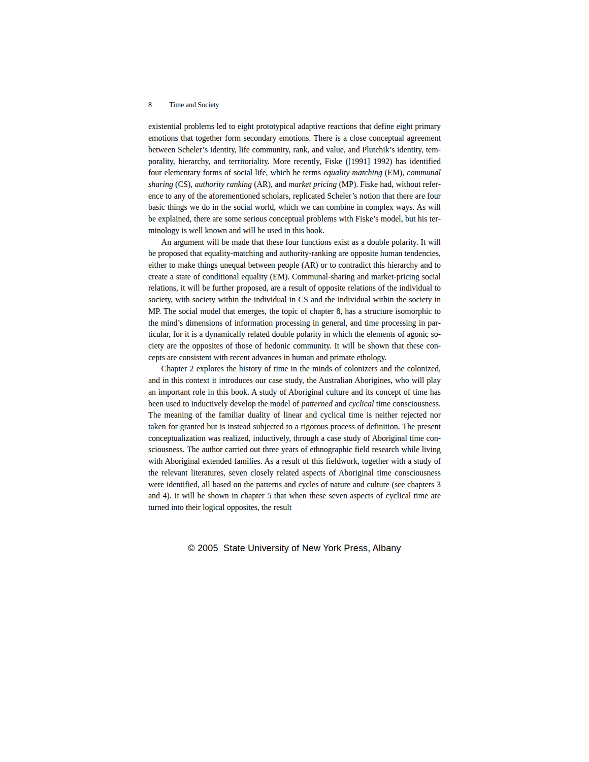8 Time and Society
existential problems led to eight prototypical adaptive reactions that define eight primary emotions that together form secondary emotions. There is a close conceptual agreement between Scheler’s identity, life community, rank, and value, and Plutchik’s identity, temporality, hierarchy, and territoriality. More recently, Fiske ([1991] 1992) has identified four elementary forms of social life, which he terms equality matching (EM), communal sharing (CS), authority ranking (AR), and market pricing (MP). Fiske had, without reference to any of the aforementioned scholars, replicated Scheler’s notion that there are four basic things we do in the social world, which we can combine in complex ways. As will be explained, there are some serious conceptual problems with Fiske’s model, but his terminology is well known and will be used in this book.
An argument will be made that these four functions exist as a double polarity. It will be proposed that equality-matching and authority-ranking are opposite human tendencies, either to make things unequal between people (AR) or to contradict this hierarchy and to create a state of conditional equality (EM). Communal-sharing and market-pricing social relations, it will be further proposed, are a result of opposite relations of the individual to society, with society within the individual in CS and the individual within the society in MP. The social model that emerges, the topic of chapter 8, has a structure isomorphic to the mind’s dimensions of information processing in general, and time processing in particular, for it is a dynamically related double polarity in which the elements of agonic society are the opposites of those of hedonic community. It will be shown that these concepts are consistent with recent advances in human and primate ethology.
Chapter 2 explores the history of time in the minds of colonizers and the colonized, and in this context it introduces our case study, the Australian Aborigines, who will play an important role in this book. A study of Aboriginal culture and its concept of time has been used to inductively develop the model of patterned and cyclical time consciousness. The meaning of the familiar duality of linear and cyclical time is neither rejected nor taken for granted but is instead subjected to a rigorous process of definition. The present conceptualization was realized, inductively, through a case study of Aboriginal time consciousness. The author carried out three years of ethnographic field research while living with Aboriginal extended families. As a result of this fieldwork, together with a study of the relevant literatures, seven closely related aspects of Aboriginal time consciousness were identified, all based on the patterns and cycles of nature and culture (see chapters 3 and 4). It will be shown in chapter 5 that when these seven aspects of cyclical time are turned into their logical opposites, the result
© 2005 State University of New York Press, Albany